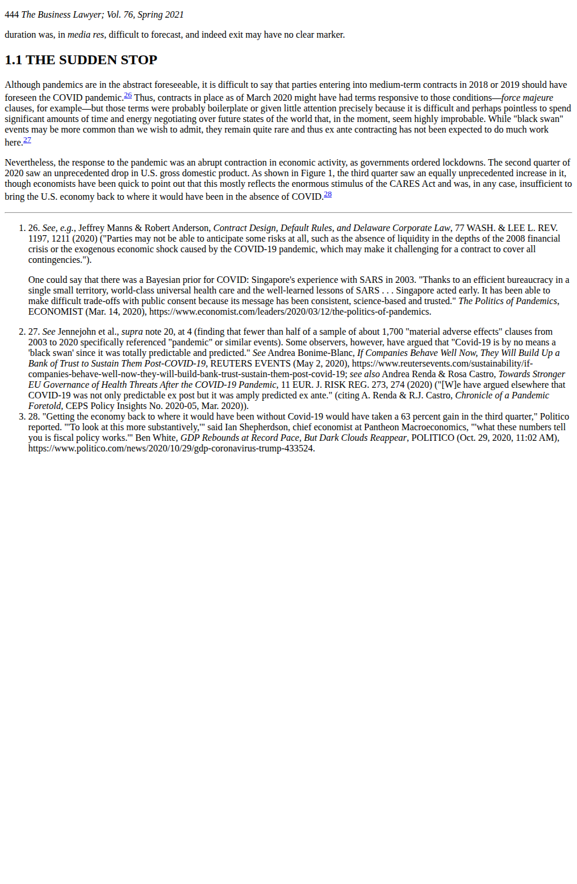444 The Business Lawyer; Vol. 76, Spring 2021
duration was, in media res, difficult to forecast, and indeed exit may have no clear marker.
1.1 THE SUDDEN STOP
Although pandemics are in the abstract foreseeable, it is difficult to say that parties entering into medium-term contracts in 2018 or 2019 should have foreseen the COVID pandemic.26 Thus, contracts in place as of March 2020 might have had terms responsive to those conditions—force majeure clauses, for example—but those terms were probably boilerplate or given little attention precisely because it is difficult and perhaps pointless to spend significant amounts of time and energy negotiating over future states of the world that, in the moment, seem highly improbable. While "black swan" events may be more common than we wish to admit, they remain quite rare and thus ex ante contracting has not been expected to do much work here.27
Nevertheless, the response to the pandemic was an abrupt contraction in economic activity, as governments ordered lockdowns. The second quarter of 2020 saw an unprecedented drop in U.S. gross domestic product. As shown in Figure 1, the third quarter saw an equally unprecedented increase in it, though economists have been quick to point out that this mostly reflects the enormous stimulus of the CARES Act and was, in any case, insufficient to bring the U.S. economy back to where it would have been in the absence of COVID.28
26. See, e.g., Jeffrey Manns & Robert Anderson, Contract Design, Default Rules, and Delaware Corporate Law, 77 WASH. & LEE L. REV. 1197, 1211 (2020) ("Parties may not be able to anticipate some risks at all, such as the absence of liquidity in the depths of the 2008 financial crisis or the exogenous economic shock caused by the COVID-19 pandemic, which may make it challenging for a contract to cover all contingencies.").
One could say that there was a Bayesian prior for COVID: Singapore's experience with SARS in 2003. "Thanks to an efficient bureaucracy in a single small territory, world-class universal health care and the well-learned lessons of SARS . . . Singapore acted early. It has been able to make difficult trade-offs with public consent because its message has been consistent, science-based and trusted." The Politics of Pandemics, ECONOMIST (Mar. 14, 2020), https://www.economist.com/leaders/2020/03/12/the-politics-of-pandemics.
27. See Jennejohn et al., supra note 20, at 4 (finding that fewer than half of a sample of about 1,700 "material adverse effects" clauses from 2003 to 2020 specifically referenced "pandemic" or similar events). Some observers, however, have argued that "Covid-19 is by no means a 'black swan' since it was totally predictable and predicted." See Andrea Bonime-Blanc, If Companies Behave Well Now, They Will Build Up a Bank of Trust to Sustain Them Post-COVID-19, REUTERS EVENTS (May 2, 2020), https://www.reutersevents.com/sustainability/if-companies-behave-well-now-they-will-build-bank-trust-sustain-them-post-covid-19; see also Andrea Renda & Rosa Castro, Towards Stronger EU Governance of Health Threats After the COVID-19 Pandemic, 11 EUR. J. RISK REG. 273, 274 (2020) ("[W]e have argued elsewhere that COVID-19 was not only predictable ex post but it was amply predicted ex ante." (citing A. Renda & R.J. Castro, Chronicle of a Pandemic Foretold, CEPS Policy Insights No. 2020-05, Mar. 2020)).
28. "Getting the economy back to where it would have been without Covid-19 would have taken a 63 percent gain in the third quarter," Politico reported. "'To look at this more substantively,'" said Ian Shepherdson, chief economist at Pantheon Macroeconomics, "'what these numbers tell you is fiscal policy works.'" Ben White, GDP Rebounds at Record Pace, But Dark Clouds Reappear, POLITICO (Oct. 29, 2020, 11:02 AM), https://www.politico.com/news/2020/10/29/gdp-coronavirus-trump-433524.